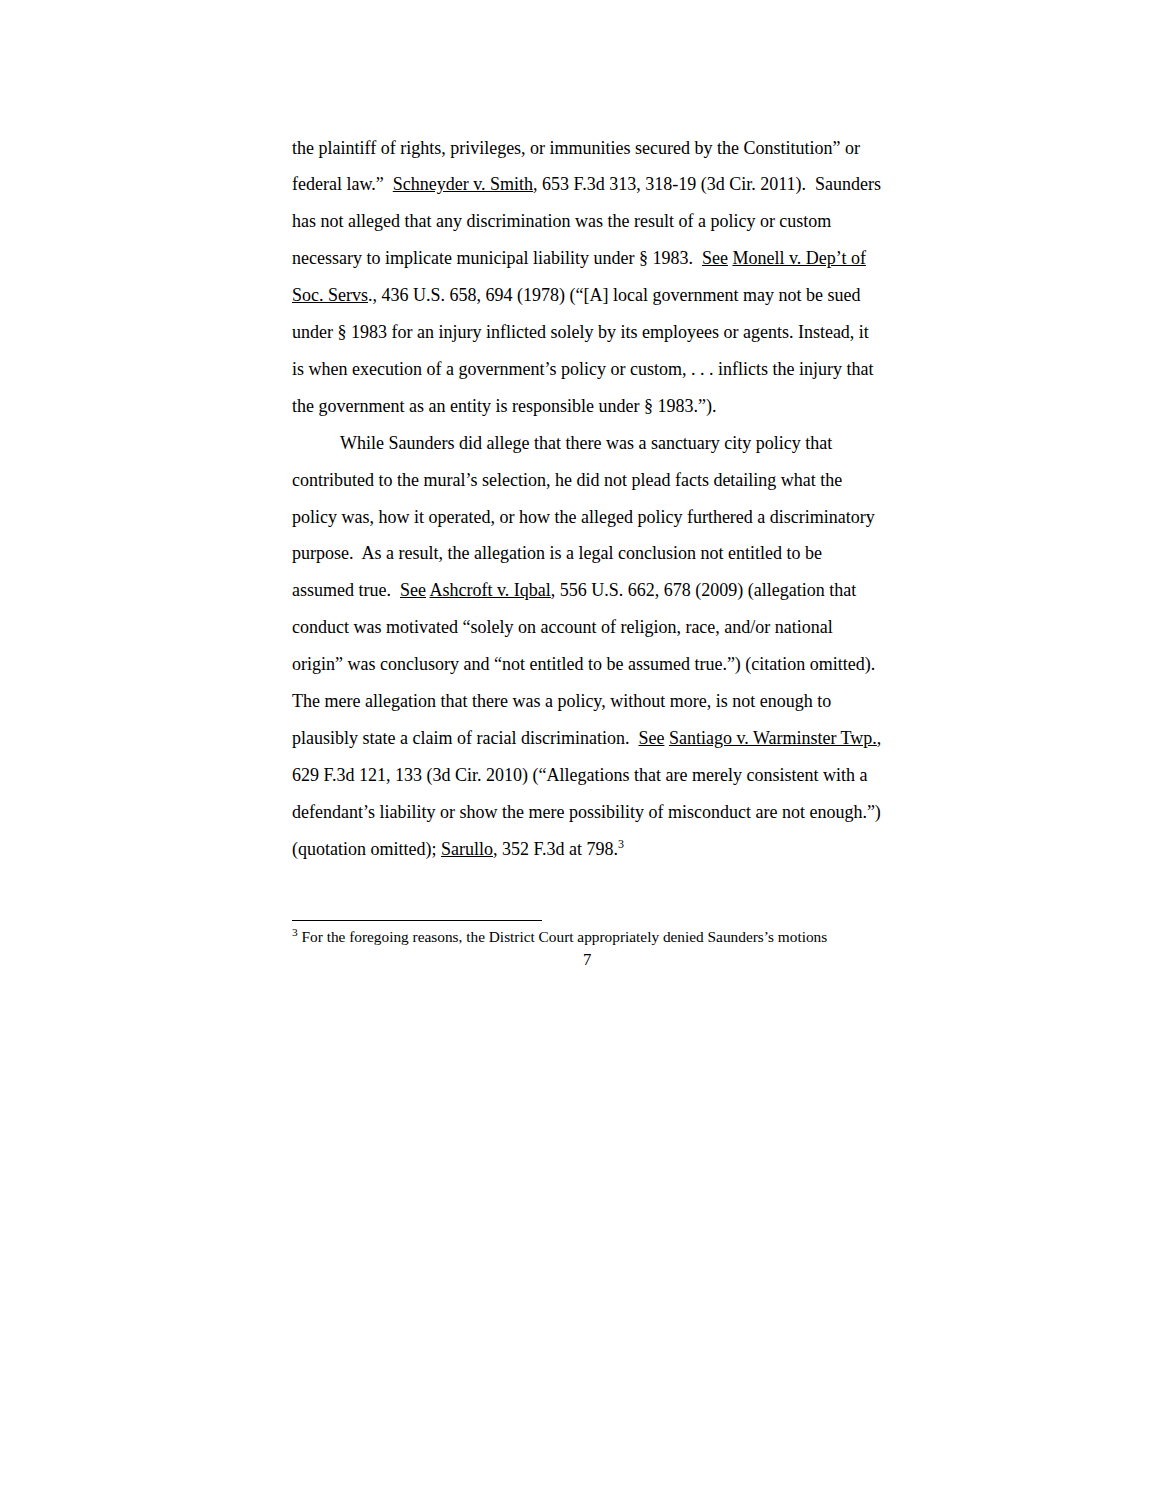the plaintiff of rights, privileges, or immunities secured by the Constitution” or federal law.” Schneyder v. Smith, 653 F.3d 313, 318-19 (3d Cir. 2011). Saunders has not alleged that any discrimination was the result of a policy or custom necessary to implicate municipal liability under § 1983. See Monell v. Dep’t of Soc. Servs., 436 U.S. 658, 694 (1978) (“[A] local government may not be sued under § 1983 for an injury inflicted solely by its employees or agents. Instead, it is when execution of a government’s policy or custom, . . . inflicts the injury that the government as an entity is responsible under § 1983.”).
While Saunders did allege that there was a sanctuary city policy that contributed to the mural’s selection, he did not plead facts detailing what the policy was, how it operated, or how the alleged policy furthered a discriminatory purpose. As a result, the allegation is a legal conclusion not entitled to be assumed true. See Ashcroft v. Iqbal, 556 U.S. 662, 678 (2009) (allegation that conduct was motivated “solely on account of religion, race, and/or national origin” was conclusory and “not entitled to be assumed true.”) (citation omitted). The mere allegation that there was a policy, without more, is not enough to plausibly state a claim of racial discrimination. See Santiago v. Warminster Twp., 629 F.3d 121, 133 (3d Cir. 2010) (“Allegations that are merely consistent with a defendant’s liability or show the mere possibility of misconduct are not enough.”) (quotation omitted); Sarullo, 352 F.3d at 798.3
3 For the foregoing reasons, the District Court appropriately denied Saunders’s motions
7